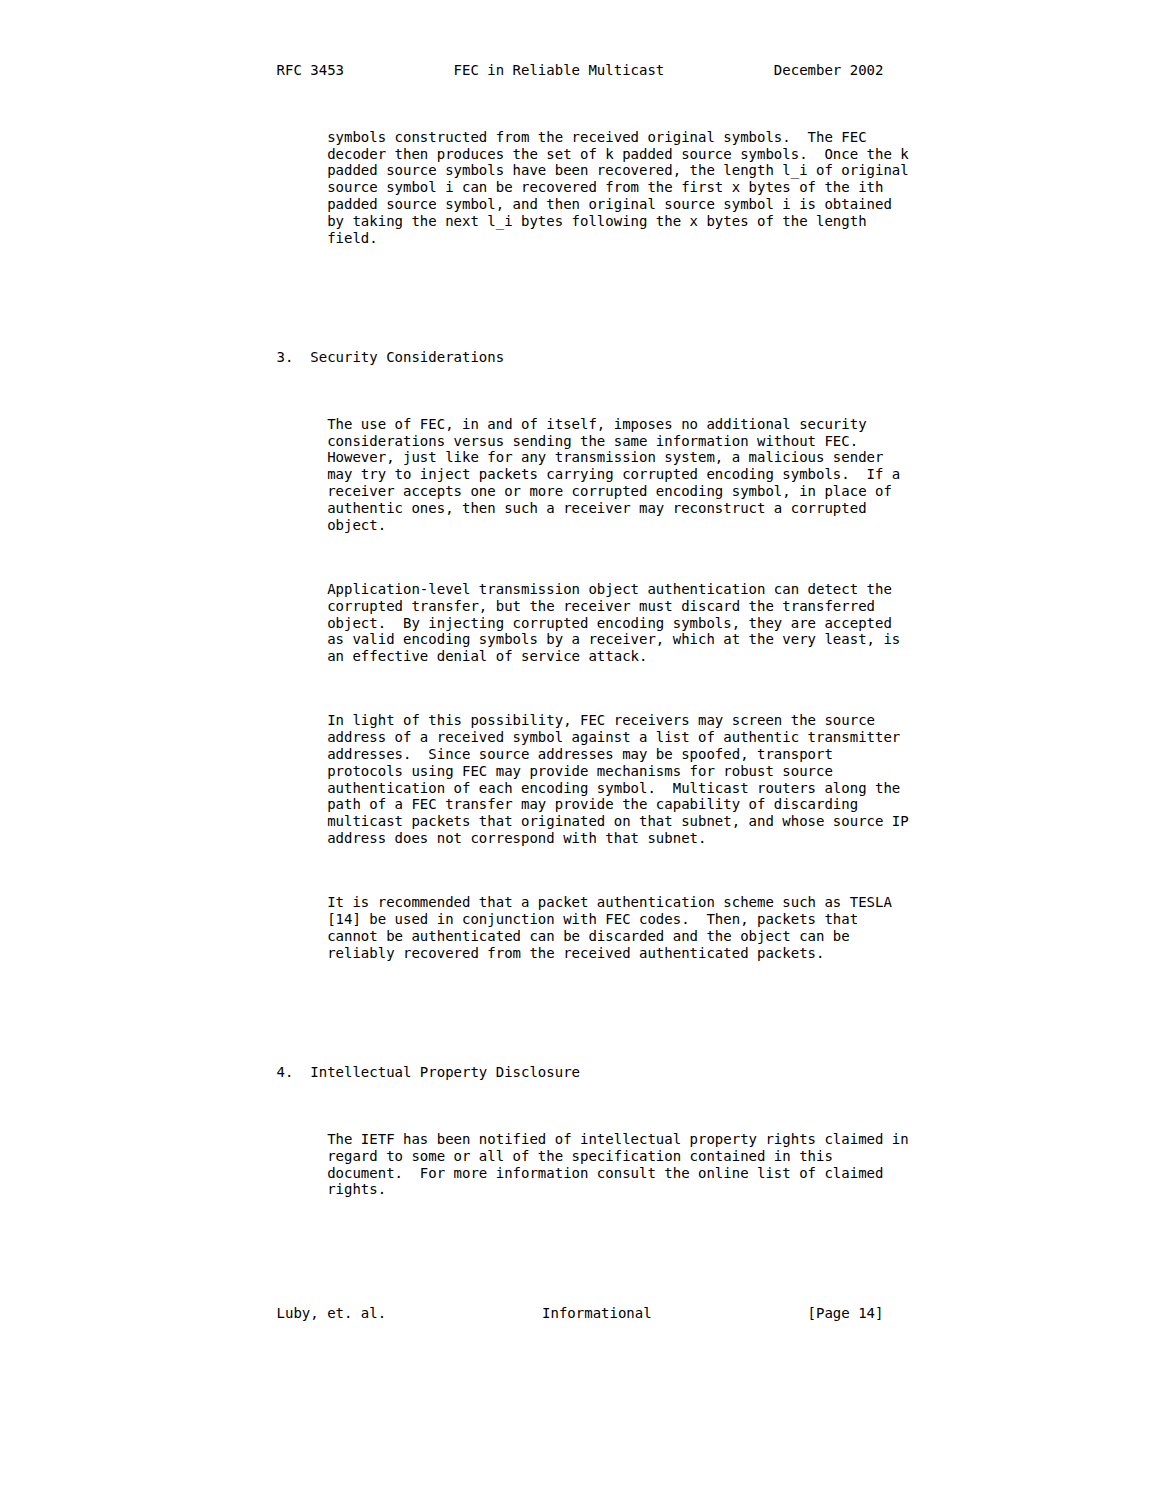RFC 3453 FEC in Reliable Multicast December 2002
symbols constructed from the received original symbols. The FEC decoder then produces the set of k padded source symbols. Once the k padded source symbols have been recovered, the length l_i of original source symbol i can be recovered from the first x bytes of the ith padded source symbol, and then original source symbol i is obtained by taking the next l_i bytes following the x bytes of the length field.
3. Security Considerations
The use of FEC, in and of itself, imposes no additional security considerations versus sending the same information without FEC. However, just like for any transmission system, a malicious sender may try to inject packets carrying corrupted encoding symbols. If a receiver accepts one or more corrupted encoding symbol, in place of authentic ones, then such a receiver may reconstruct a corrupted object.
Application-level transmission object authentication can detect the corrupted transfer, but the receiver must discard the transferred object. By injecting corrupted encoding symbols, they are accepted as valid encoding symbols by a receiver, which at the very least, is an effective denial of service attack.
In light of this possibility, FEC receivers may screen the source address of a received symbol against a list of authentic transmitter addresses. Since source addresses may be spoofed, transport protocols using FEC may provide mechanisms for robust source authentication of each encoding symbol. Multicast routers along the path of a FEC transfer may provide the capability of discarding multicast packets that originated on that subnet, and whose source IP address does not correspond with that subnet.
It is recommended that a packet authentication scheme such as TESLA [14] be used in conjunction with FEC codes. Then, packets that cannot be authenticated can be discarded and the object can be reliably recovered from the received authenticated packets.
4. Intellectual Property Disclosure
The IETF has been notified of intellectual property rights claimed in regard to some or all of the specification contained in this document. For more information consult the online list of claimed rights.
Luby, et. al. Informational [Page 14]